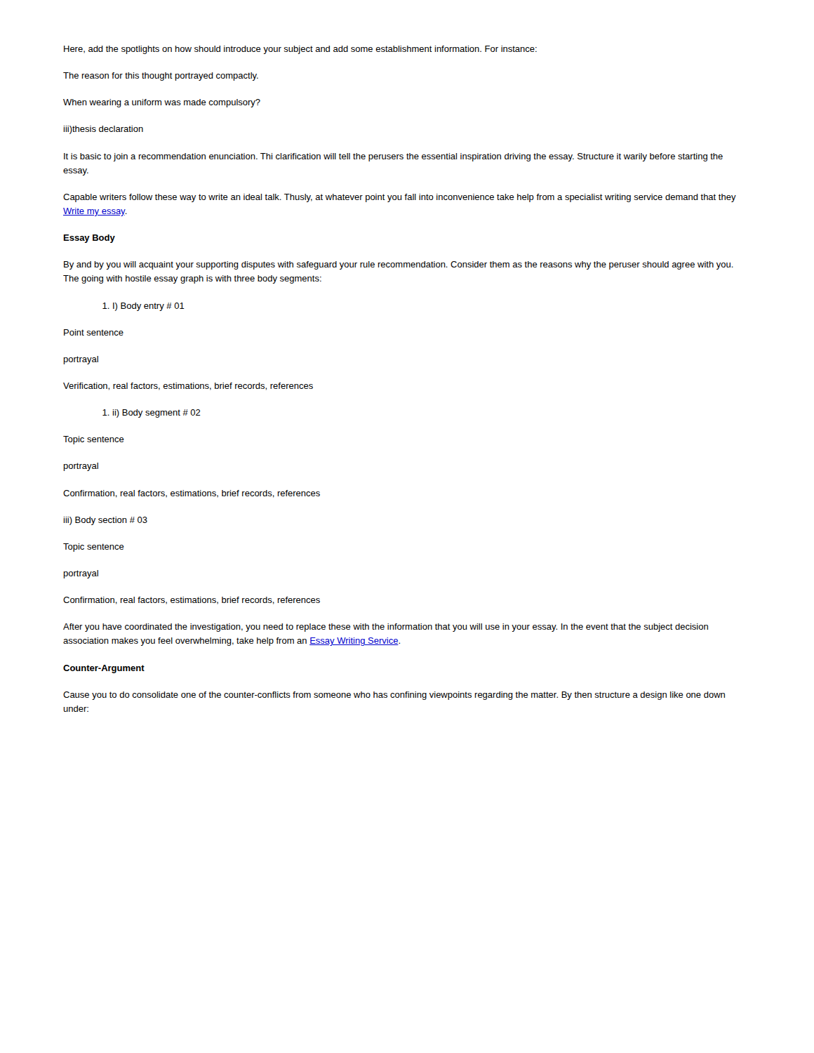Here, add the spotlights on how should introduce your subject and add some establishment information. For instance:
The reason for this thought portrayed compactly.
When wearing a uniform was made compulsory?
iii)thesis declaration
It is basic to join a recommendation enunciation. Thi clarification will tell the perusers the essential inspiration driving the essay. Structure it warily before starting the essay.
Capable writers follow these way to write an ideal talk. Thusly, at whatever point you fall into inconvenience take help from a specialist writing service demand that they Write my essay.
Essay Body
By and by you will acquaint your supporting disputes with safeguard your rule recommendation. Consider them as the reasons why the peruser should agree with you. The going with hostile essay graph is with three body segments:
I) Body entry # 01
Point sentence
portrayal
Verification, real factors, estimations, brief records, references
ii) Body segment # 02
Topic sentence
portrayal
Confirmation, real factors, estimations, brief records, references
iii) Body section # 03
Topic sentence
portrayal
Confirmation, real factors, estimations, brief records, references
After you have coordinated the investigation, you need to replace these with the information that you will use in your essay. In the event that the subject decision association makes you feel overwhelming, take help from an Essay Writing Service.
Counter-Argument
Cause you to do consolidate one of the counter-conflicts from someone who has confining viewpoints regarding the matter. By then structure a design like one down under: